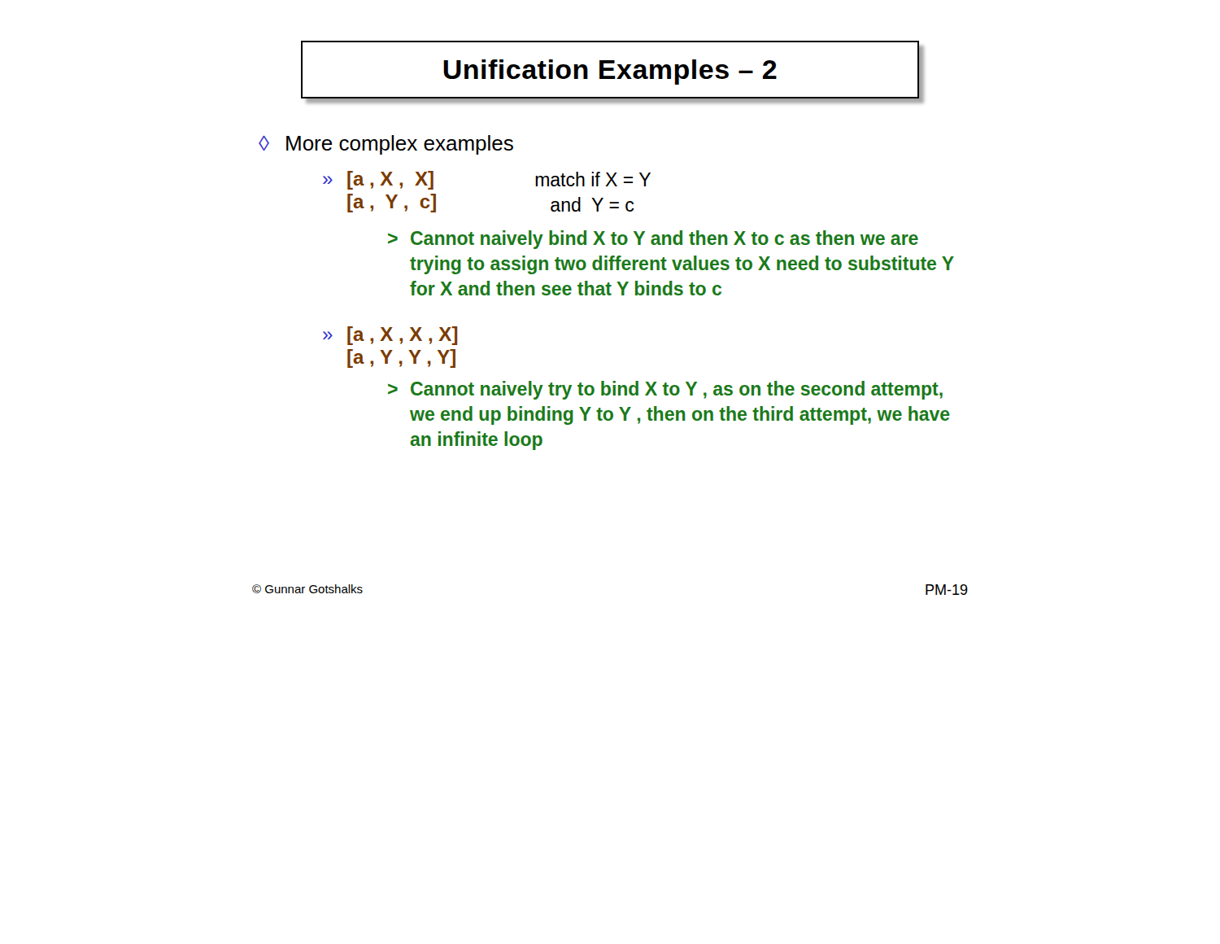Unification Examples – 2
More complex examples
[a , X , X]
[a , Y , c] match if X = Y
and Y = c
Cannot naively bind X to Y and then X to c as then we are trying to assign two different values to X need to substitute Y for X and then see that Y binds to c
[a , X , X , X]
[a , Y , Y , Y]
Cannot naively try to bind X to Y , as on the second attempt, we end up binding Y to Y , then on the third attempt, we have an infinite loop
© Gunnar Gotshalks
PM-19